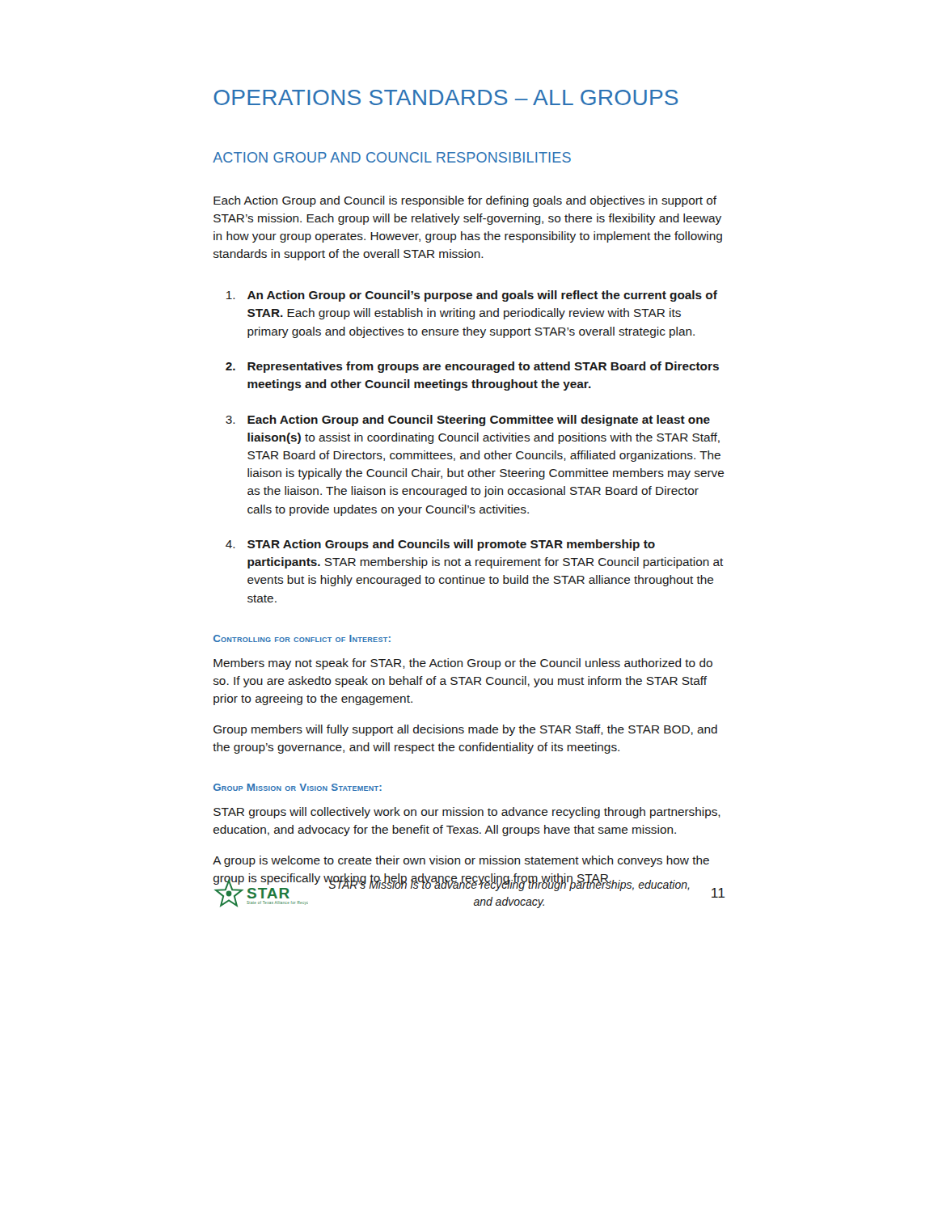OPERATIONS STANDARDS – ALL GROUPS
ACTION GROUP AND COUNCIL RESPONSIBILITIES
Each Action Group and Council is responsible for defining goals and objectives in support of STAR’s mission. Each group will be relatively self-governing, so there is flexibility and leeway in how your group operates. However, group has the responsibility to implement the following standards in support of the overall STAR mission.
An Action Group or Council’s purpose and goals will reflect the current goals of STAR. Each group will establish in writing and periodically review with STAR its primary goals and objectives to ensure they support STAR’s overall strategic plan.
Representatives from groups are encouraged to attend STAR Board of Directors meetings and other Council meetings throughout the year.
Each Action Group and Council Steering Committee will designate at least one liaison(s) to assist in coordinating Council activities and positions with the STAR Staff, STAR Board of Directors, committees, and other Councils, affiliated organizations. The liaison is typically the Council Chair, but other Steering Committee members may serve as the liaison. The liaison is encouraged to join occasional STAR Board of Director calls to provide updates on your Council’s activities.
STAR Action Groups and Councils will promote STAR membership to participants. STAR membership is not a requirement for STAR Council participation at events but is highly encouraged to continue to build the STAR alliance throughout the state.
Controlling for conflict of Interest:
Members may not speak for STAR, the Action Group or the Council unless authorized to do so. If you are askedto speak on behalf of a STAR Council, you must inform the STAR Staff prior to agreeing to the engagement.
Group members will fully support all decisions made by the STAR Staff, the STAR BOD, and the group’s governance, and will respect the confidentiality of its meetings.
Group Mission or Vision Statement:
STAR groups will collectively work on our mission to advance recycling through partnerships, education, and advocacy for the benefit of Texas. All groups have that same mission.
A group is welcome to create their own vision or mission statement which conveys how the group is specifically working to help advance recycling from within STAR.
STAR State of Texas Alliance for Recycling
STAR’s Mission is to advance recycling through partnerships, education, and advocacy.
11